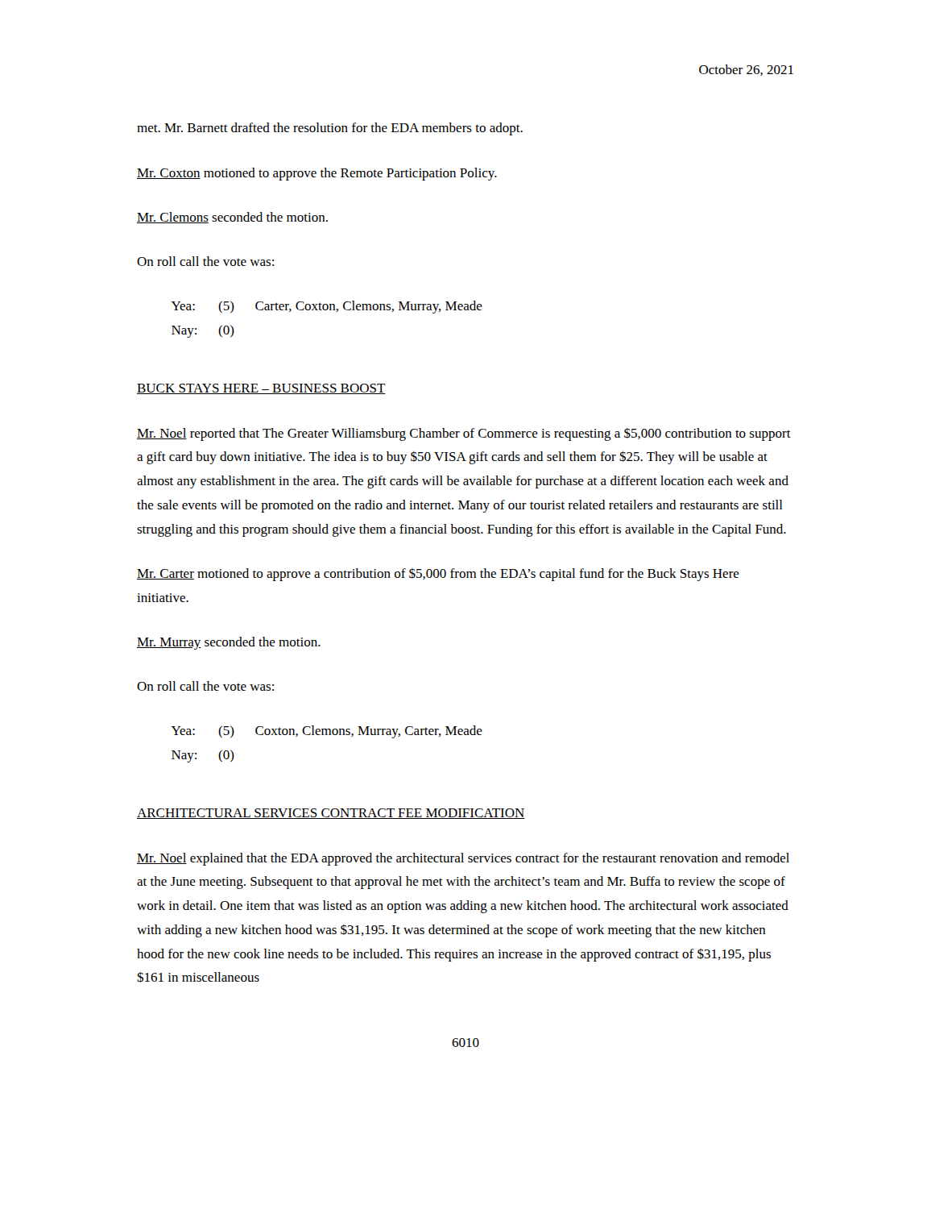October 26, 2021
met. Mr. Barnett drafted the resolution for the EDA members to adopt.
Mr. Coxton motioned to approve the Remote Participation Policy.
Mr. Clemons seconded the motion.
On roll call the vote was:
| Yea: | (5) | Carter, Coxton, Clemons, Murray, Meade |
| Nay: | (0) | |
BUCK STAYS HERE – BUSINESS BOOST
Mr. Noel reported that The Greater Williamsburg Chamber of Commerce is requesting a $5,000 contribution to support a gift card buy down initiative. The idea is to buy $50 VISA gift cards and sell them for $25. They will be usable at almost any establishment in the area. The gift cards will be available for purchase at a different location each week and the sale events will be promoted on the radio and internet. Many of our tourist related retailers and restaurants are still struggling and this program should give them a financial boost. Funding for this effort is available in the Capital Fund.
Mr. Carter motioned to approve a contribution of $5,000 from the EDA’s capital fund for the Buck Stays Here initiative.
Mr. Murray seconded the motion.
On roll call the vote was:
| Yea: | (5) | Coxton, Clemons, Murray, Carter, Meade |
| Nay: | (0) | |
ARCHITECTURAL SERVICES CONTRACT FEE MODIFICATION
Mr. Noel explained that the EDA approved the architectural services contract for the restaurant renovation and remodel at the June meeting. Subsequent to that approval he met with the architect’s team and Mr. Buffa to review the scope of work in detail. One item that was listed as an option was adding a new kitchen hood. The architectural work associated with adding a new kitchen hood was $31,195. It was determined at the scope of work meeting that the new kitchen hood for the new cook line needs to be included. This requires an increase in the approved contract of $31,195, plus $161 in miscellaneous
6010